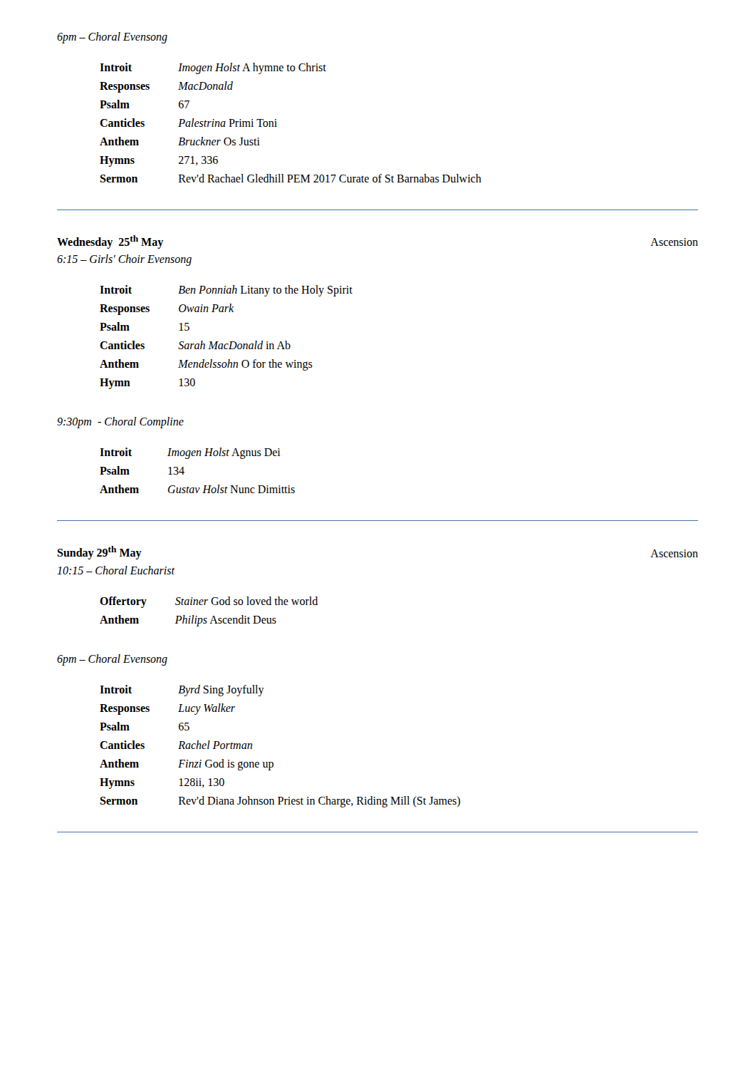6pm – Choral Evensong
| Introit | Imogen Holst A hymne to Christ |
| Responses | MacDonald |
| Psalm | 67 |
| Canticles | Palestrina Primi Toni |
| Anthem | Bruckner Os Justi |
| Hymns | 271, 336 |
| Sermon | Rev'd Rachael Gledhill PEM 2017 Curate of St Barnabas Dulwich |
Wednesday 25th May Ascension
6:15 – Girls' Choir Evensong
| Introit | Ben Ponniah Litany to the Holy Spirit |
| Responses | Owain Park |
| Psalm | 15 |
| Canticles | Sarah MacDonald in Ab |
| Anthem | Mendelssohn O for the wings |
| Hymn | 130 |
9:30pm - Choral Compline
| Introit | Imogen Holst Agnus Dei |
| Psalm | 134 |
| Anthem | Gustav Holst Nunc Dimittis |
Sunday 29th May Ascension
10:15 – Choral Eucharist
| Offertory | Stainer God so loved the world |
| Anthem | Philips Ascendit Deus |
6pm – Choral Evensong
| Introit | Byrd Sing Joyfully |
| Responses | Lucy Walker |
| Psalm | 65 |
| Canticles | Rachel Portman |
| Anthem | Finzi God is gone up |
| Hymns | 128ii, 130 |
| Sermon | Rev'd Diana Johnson Priest in Charge, Riding Mill (St James) |